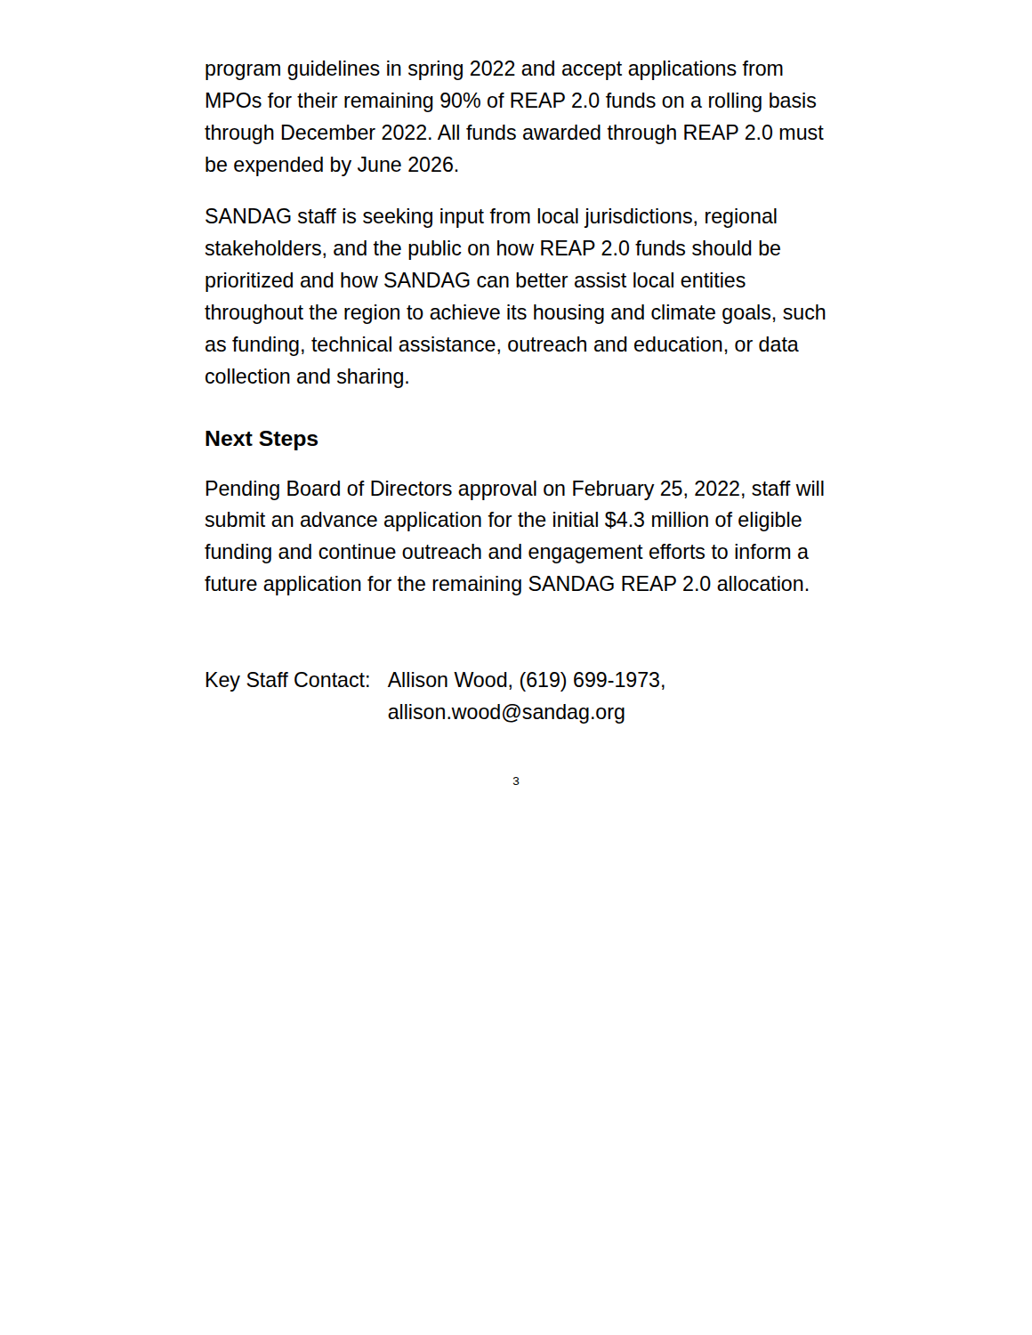program guidelines in spring 2022 and accept applications from MPOs for their remaining 90% of REAP 2.0 funds on a rolling basis through December 2022. All funds awarded through REAP 2.0 must be expended by June 2026.
SANDAG staff is seeking input from local jurisdictions, regional stakeholders, and the public on how REAP 2.0 funds should be prioritized and how SANDAG can better assist local entities throughout the region to achieve its housing and climate goals, such as funding, technical assistance, outreach and education, or data collection and sharing.
Next Steps
Pending Board of Directors approval on February 25, 2022, staff will submit an advance application for the initial $4.3 million of eligible funding and continue outreach and engagement efforts to inform a future application for the remaining SANDAG REAP 2.0 allocation.
Key Staff Contact:
Allison Wood, (619) 699-1973, allison.wood@sandag.org
3